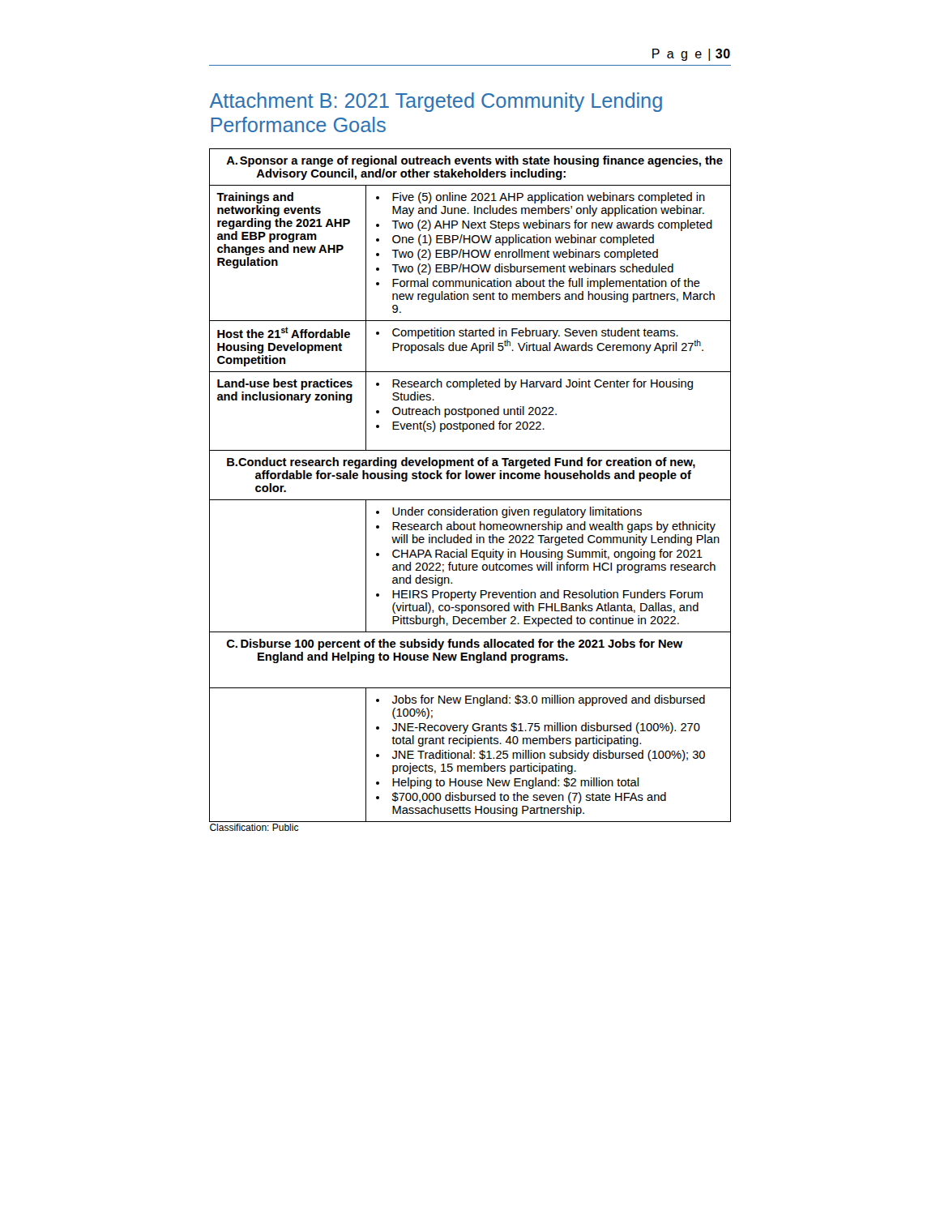P a g e | 30
Attachment B: 2021 Targeted Community Lending Performance Goals
| A. Sponsor a range of regional outreach events with state housing finance agencies, the Advisory Council, and/or other stakeholders including: |
| Trainings and networking events regarding the 2021 AHP and EBP program changes and new AHP Regulation | Five (5) online 2021 AHP application webinars completed in May and June. Includes members’ only application webinar. Two (2) AHP Next Steps webinars for new awards completed One (1) EBP/HOW application webinar completed Two (2) EBP/HOW enrollment webinars completed Two (2) EBP/HOW disbursement webinars scheduled Formal communication about the full implementation of the new regulation sent to members and housing partners, March 9. |
| Host the 21 st Affordable Housing Development Competition | Competition started in February. Seven student teams. Proposals due April 5 th . Virtual Awards Ceremony April 27 th . |
| Land-use best practices and inclusionary zoning | Research completed by Harvard Joint Center for Housing Studies. Outreach postponed until 2022. Event(s) postponed for 2022. |
| B. Conduct research regarding development of a Targeted Fund for creation of new, affordable for-sale housing stock for lower income households and people of color. |
| | Under consideration given regulatory limitations Research about homeownership and wealth gaps by ethnicity will be included in the 2022 Targeted Community Lending Plan CHAPA Racial Equity in Housing Summit, ongoing for 2021 and 2022; future outcomes will inform HCI programs research and design. HEIRS Property Prevention and Resolution Funders Forum (virtual), co-sponsored with FHLBanks Atlanta, Dallas, and Pittsburgh, December 2. Expected to continue in 2022. |
| C. Disburse 100 percent of the subsidy funds allocated for the 2021 Jobs for New England and Helping to House New England programs. |
| | Jobs for New England: $3.0 million approved and disbursed (100%); JNE-Recovery Grants $1.75 million disbursed (100%). 270 total grant recipients. 40 members participating. JNE Traditional: $1.25 million subsidy disbursed (100%); 30 projects, 15 members participating. Helping to House New England: $2 million total $700,000 disbursed to the seven (7) state HFAs and Massachusetts Housing Partnership. |
Classification: Public